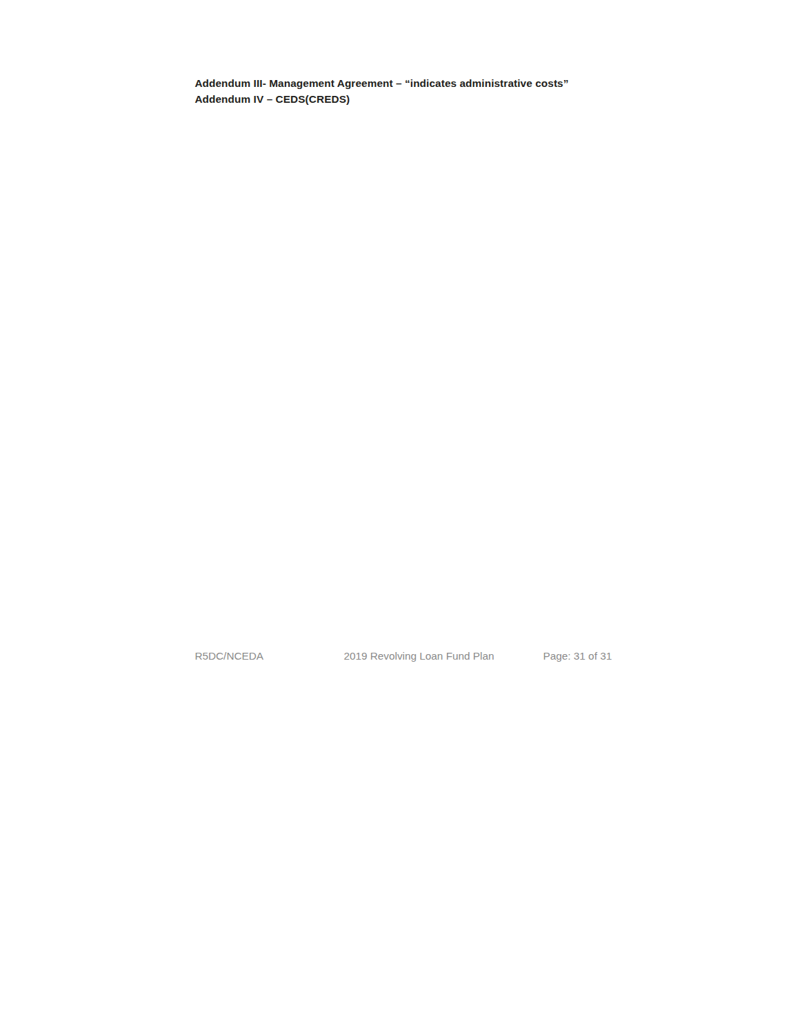Addendum III- Management Agreement – “indicates administrative costs”
Addendum IV – CEDS(CREDS)
R5DC/NCEDA 2019 Revolving Loan Fund Plan Page: 31 of 31